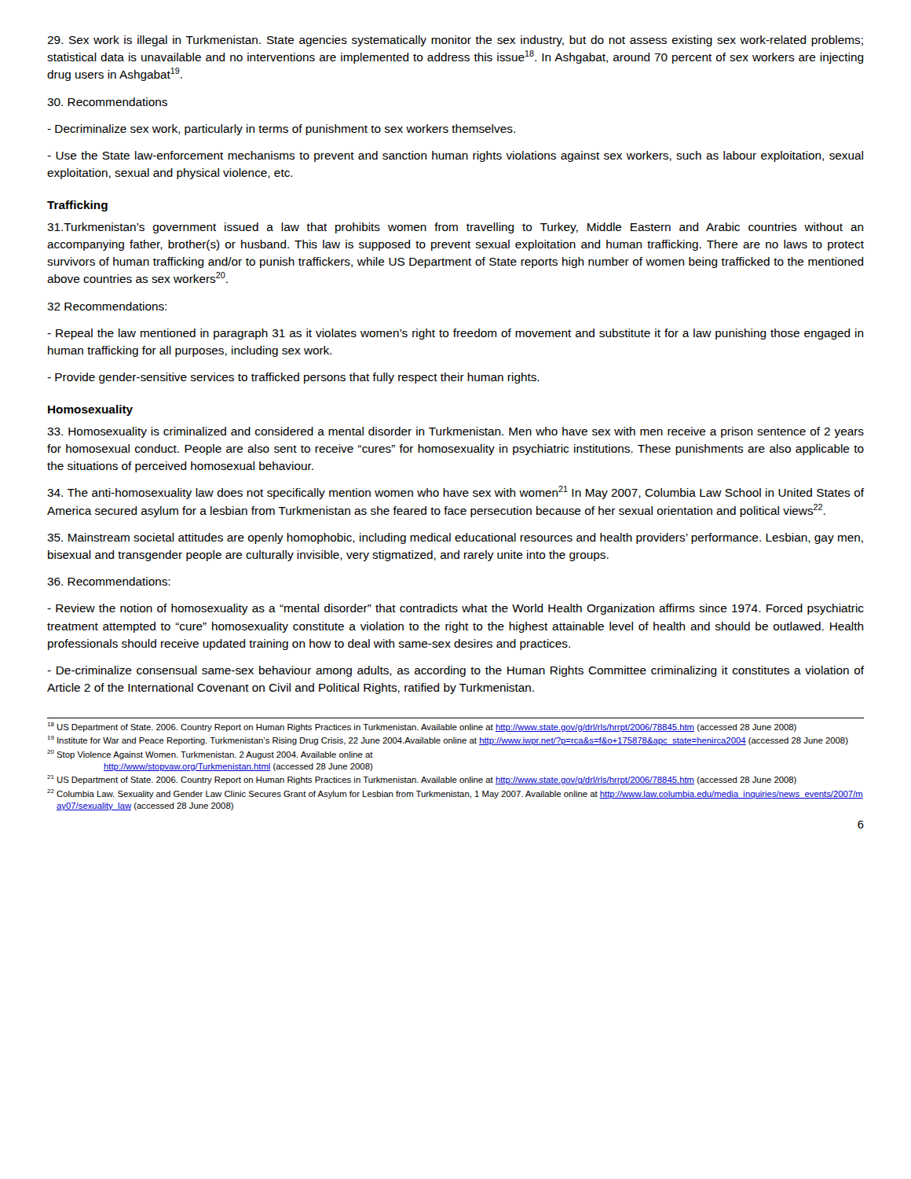29. Sex work is illegal in Turkmenistan. State agencies systematically monitor the sex industry, but do not assess existing sex work-related problems; statistical data is unavailable and no interventions are implemented to address this issue18. In Ashgabat, around 70 percent of sex workers are injecting drug users in Ashgabat19.
30. Recommendations
- Decriminalize sex work, particularly in terms of punishment to sex workers themselves.
- Use the State law-enforcement mechanisms to prevent and sanction human rights violations against sex workers, such as labour exploitation, sexual exploitation, sexual and physical violence, etc.
Trafficking
31.Turkmenistan’s government issued a law that prohibits women from travelling to Turkey, Middle Eastern and Arabic countries without an accompanying father, brother(s) or husband. This law is supposed to prevent sexual exploitation and human trafficking. There are no laws to protect survivors of human trafficking and/or to punish traffickers, while US Department of State reports high number of women being trafficked to the mentioned above countries as sex workers20.
32 Recommendations:
- Repeal the law mentioned in paragraph 31 as it violates women’s right to freedom of movement and substitute it for a law punishing those engaged in human trafficking for all purposes, including sex work.
- Provide gender-sensitive services to trafficked persons that fully respect their human rights.
Homosexuality
33. Homosexuality is criminalized and considered a mental disorder in Turkmenistan. Men who have sex with men receive a prison sentence of 2 years for homosexual conduct. People are also sent to receive “cures” for homosexuality in psychiatric institutions. These punishments are also applicable to the situations of perceived homosexual behaviour.
34. The anti-homosexuality law does not specifically mention women who have sex with women21 In May 2007, Columbia Law School in United States of America secured asylum for a lesbian from Turkmenistan as she feared to face persecution because of her sexual orientation and political views22.
35. Mainstream societal attitudes are openly homophobic, including medical educational resources and health providers’ performance. Lesbian, gay men, bisexual and transgender people are culturally invisible, very stigmatized, and rarely unite into the groups.
36. Recommendations:
- Review the notion of homosexuality as a “mental disorder” that contradicts what the World Health Organization affirms since 1974. Forced psychiatric treatment attempted to “cure” homosexuality constitute a violation to the right to the highest attainable level of health and should be outlawed. Health professionals should receive updated training on how to deal with same-sex desires and practices.
- De-criminalize consensual same-sex behaviour among adults, as according to the Human Rights Committee criminalizing it constitutes a violation of Article 2 of the International Covenant on Civil and Political Rights, ratified by Turkmenistan.
18 US Department of State. 2006. Country Report on Human Rights Practices in Turkmenistan. Available online at http://www.state.gov/g/drl/rls/hrrpt/2006/78845.htm (accessed 28 June 2008)
19 Institute for War and Peace Reporting. Turkmenistan’s Rising Drug Crisis, 22 June 2004.Available online at http://www.iwpr.net/?p=rca&s=f&o+175878&apc_state=henirca2004 (accessed 28 June 2008)
20 Stop Violence Against Women. Turkmenistan. 2 August 2004. Available online at
http://www/stopvaw.org/Turkmenistan.html (accessed 28 June 2008)
21 US Department of State. 2006. Country Report on Human Rights Practices in Turkmenistan. Available online at http://www.state.gov/g/drl/rls/hrrpt/2006/78845.htm (accessed 28 June 2008)
22 Columbia Law. Sexuality and Gender Law Clinic Secures Grant of Asylum for Lesbian from Turkmenistan, 1 May 2007. Available online at http://www.law.columbia.edu/media_inquiries/news_events/2007/may07/sexuality_law (accessed 28 June 2008)
6